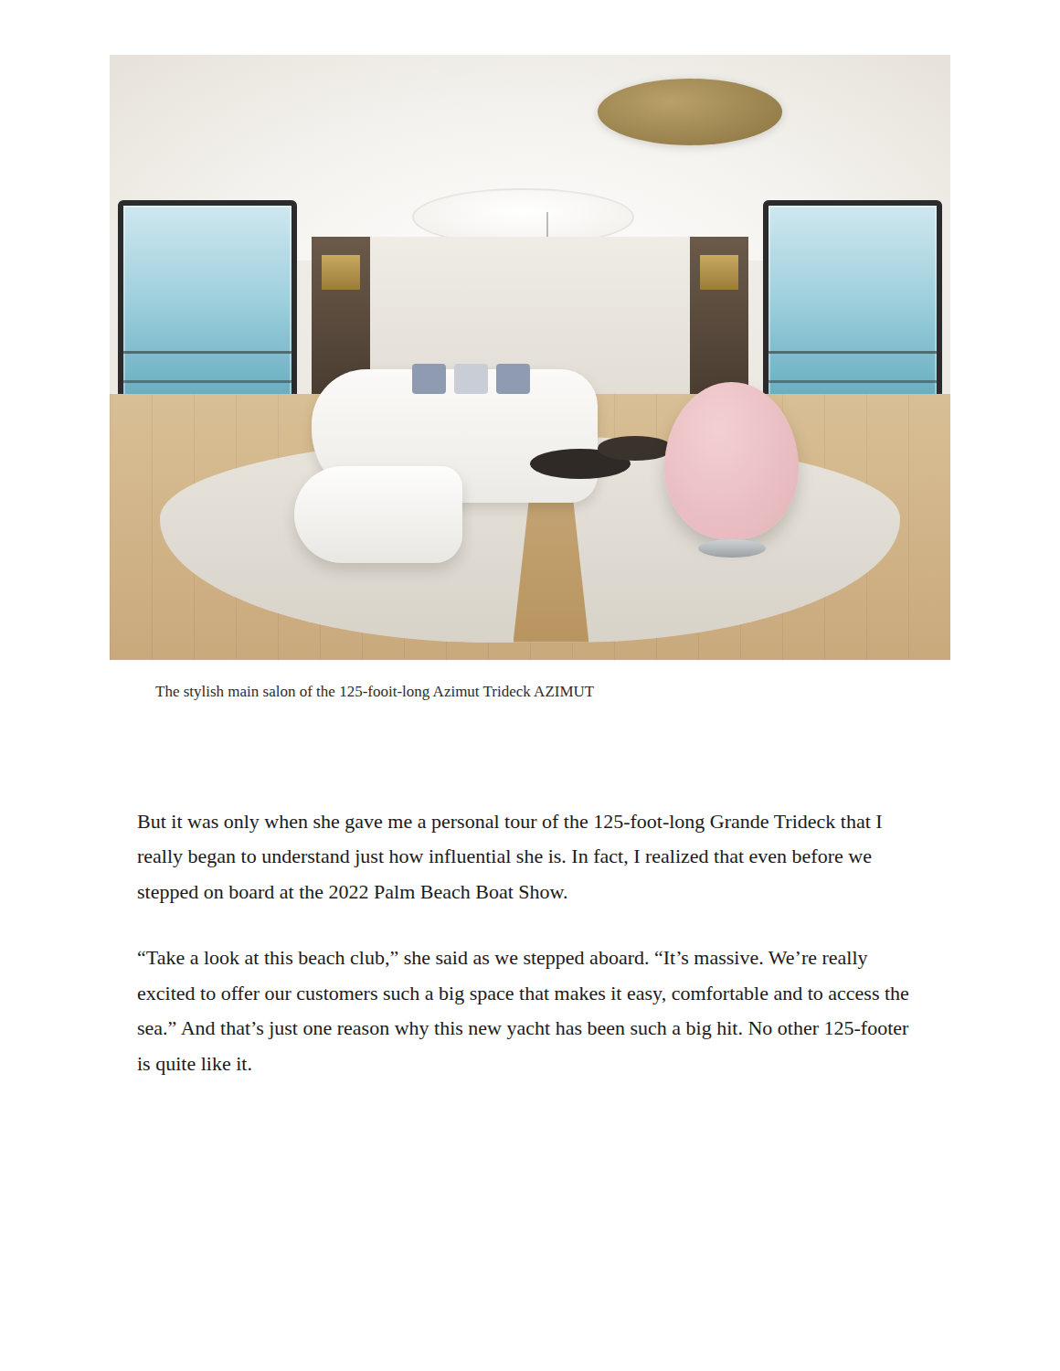The stylish main salon of the 125-fooit-long Azimut Trideck AZIMUT
But it was only when she gave me a personal tour of the 125-foot-long Grande Trideck that I really began to understand just how influential she is. In fact, I realized that even before we stepped on board at the 2022 Palm Beach Boat Show.
“Take a look at this beach club,” she said as we stepped aboard. “It’s massive. We’re really excited to offer our customers such a big space that makes it easy, comfortable and to access the sea.” And that’s just one reason why this new yacht has been such a big hit. No other 125-footer is quite like it.